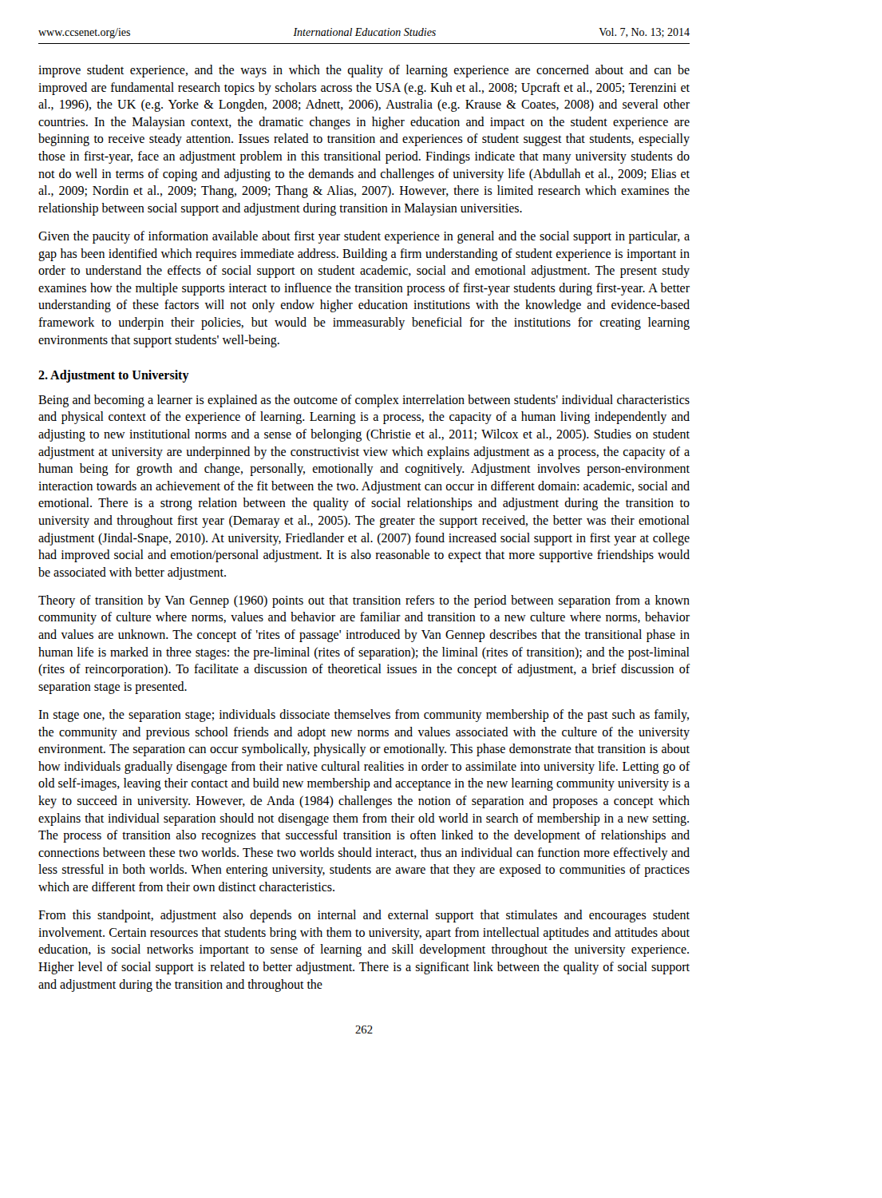www.ccsenet.org/ies International Education Studies Vol. 7, No. 13; 2014
improve student experience, and the ways in which the quality of learning experience are concerned about and can be improved are fundamental research topics by scholars across the USA (e.g. Kuh et al., 2008; Upcraft et al., 2005; Terenzini et al., 1996), the UK (e.g. Yorke & Longden, 2008; Adnett, 2006), Australia (e.g. Krause & Coates, 2008) and several other countries. In the Malaysian context, the dramatic changes in higher education and impact on the student experience are beginning to receive steady attention. Issues related to transition and experiences of student suggest that students, especially those in first-year, face an adjustment problem in this transitional period. Findings indicate that many university students do not do well in terms of coping and adjusting to the demands and challenges of university life (Abdullah et al., 2009; Elias et al., 2009; Nordin et al., 2009; Thang, 2009; Thang & Alias, 2007). However, there is limited research which examines the relationship between social support and adjustment during transition in Malaysian universities.
Given the paucity of information available about first year student experience in general and the social support in particular, a gap has been identified which requires immediate address. Building a firm understanding of student experience is important in order to understand the effects of social support on student academic, social and emotional adjustment. The present study examines how the multiple supports interact to influence the transition process of first-year students during first-year. A better understanding of these factors will not only endow higher education institutions with the knowledge and evidence-based framework to underpin their policies, but would be immeasurably beneficial for the institutions for creating learning environments that support students' well-being.
2. Adjustment to University
Being and becoming a learner is explained as the outcome of complex interrelation between students' individual characteristics and physical context of the experience of learning. Learning is a process, the capacity of a human living independently and adjusting to new institutional norms and a sense of belonging (Christie et al., 2011; Wilcox et al., 2005). Studies on student adjustment at university are underpinned by the constructivist view which explains adjustment as a process, the capacity of a human being for growth and change, personally, emotionally and cognitively. Adjustment involves person-environment interaction towards an achievement of the fit between the two. Adjustment can occur in different domain: academic, social and emotional. There is a strong relation between the quality of social relationships and adjustment during the transition to university and throughout first year (Demaray et al., 2005). The greater the support received, the better was their emotional adjustment (Jindal-Snape, 2010). At university, Friedlander et al. (2007) found increased social support in first year at college had improved social and emotion/personal adjustment. It is also reasonable to expect that more supportive friendships would be associated with better adjustment.
Theory of transition by Van Gennep (1960) points out that transition refers to the period between separation from a known community of culture where norms, values and behavior are familiar and transition to a new culture where norms, behavior and values are unknown. The concept of 'rites of passage' introduced by Van Gennep describes that the transitional phase in human life is marked in three stages: the pre-liminal (rites of separation); the liminal (rites of transition); and the post-liminal (rites of reincorporation). To facilitate a discussion of theoretical issues in the concept of adjustment, a brief discussion of separation stage is presented.
In stage one, the separation stage; individuals dissociate themselves from community membership of the past such as family, the community and previous school friends and adopt new norms and values associated with the culture of the university environment. The separation can occur symbolically, physically or emotionally. This phase demonstrate that transition is about how individuals gradually disengage from their native cultural realities in order to assimilate into university life. Letting go of old self-images, leaving their contact and build new membership and acceptance in the new learning community university is a key to succeed in university. However, de Anda (1984) challenges the notion of separation and proposes a concept which explains that individual separation should not disengage them from their old world in search of membership in a new setting. The process of transition also recognizes that successful transition is often linked to the development of relationships and connections between these two worlds. These two worlds should interact, thus an individual can function more effectively and less stressful in both worlds. When entering university, students are aware that they are exposed to communities of practices which are different from their own distinct characteristics.
From this standpoint, adjustment also depends on internal and external support that stimulates and encourages student involvement. Certain resources that students bring with them to university, apart from intellectual aptitudes and attitudes about education, is social networks important to sense of learning and skill development throughout the university experience. Higher level of social support is related to better adjustment. There is a significant link between the quality of social support and adjustment during the transition and throughout the
262